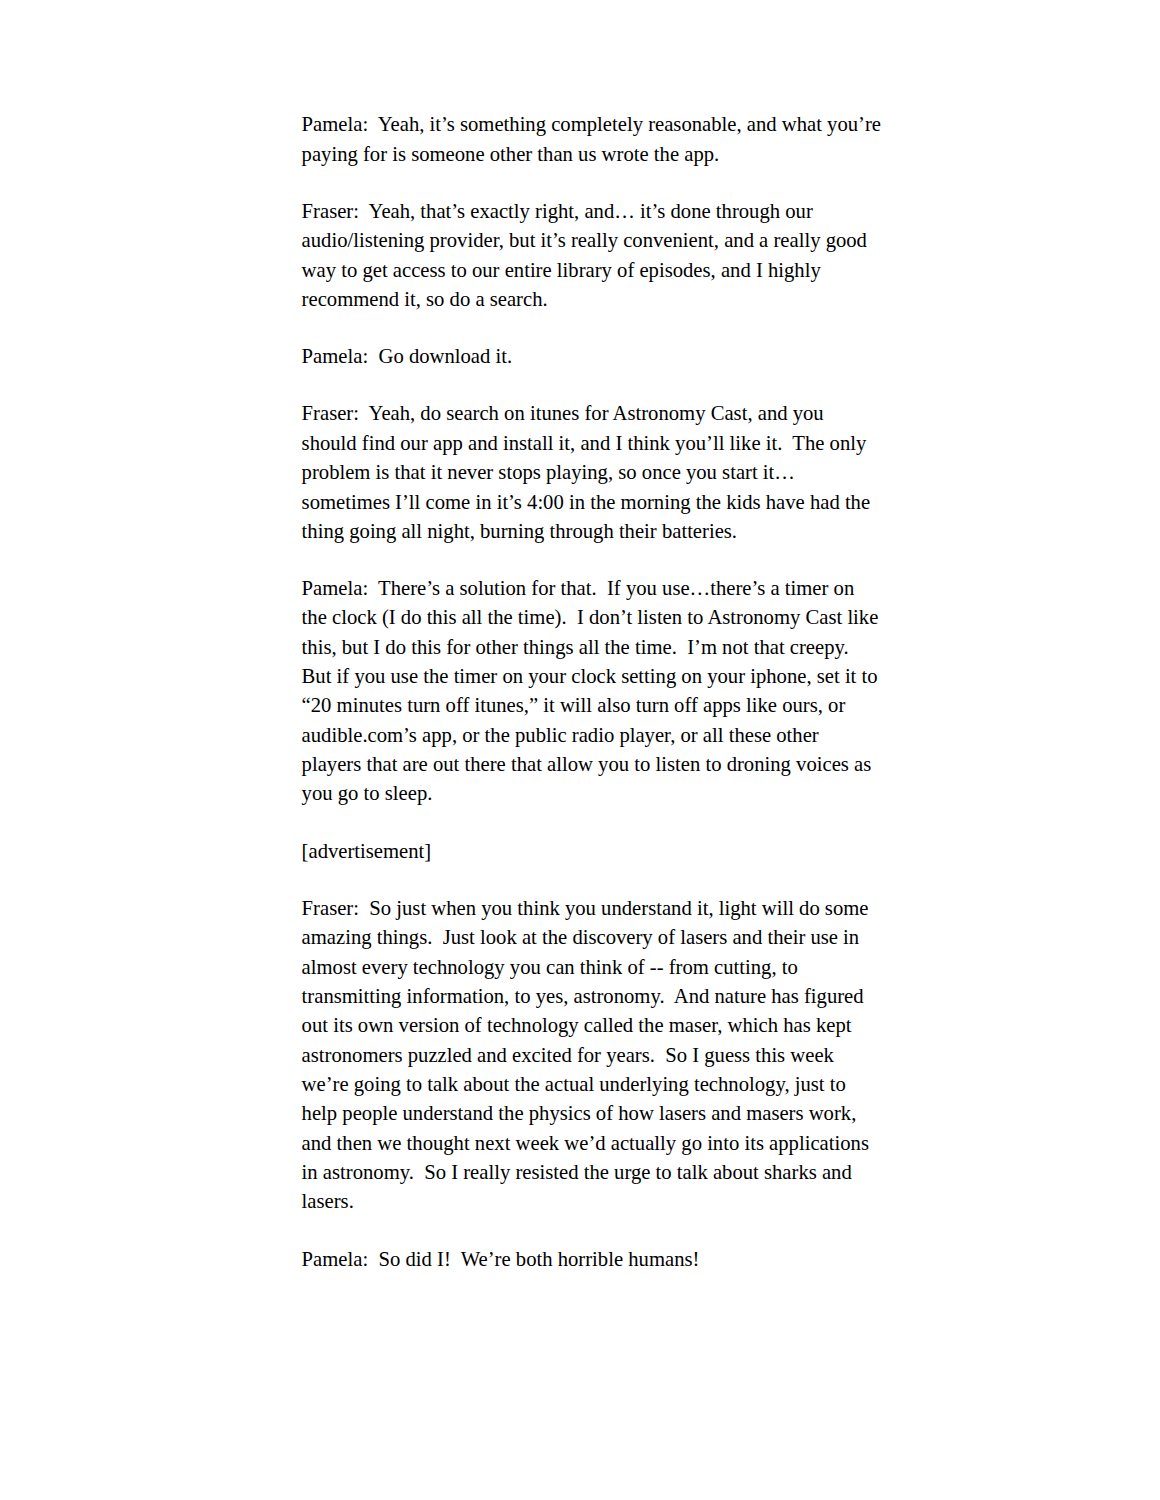Pamela: Yeah, it’s something completely reasonable, and what you’re paying for is someone other than us wrote the app.
Fraser: Yeah, that’s exactly right, and… it’s done through our audio/listening provider, but it’s really convenient, and a really good way to get access to our entire library of episodes, and I highly recommend it, so do a search.
Pamela: Go download it.
Fraser: Yeah, do search on itunes for Astronomy Cast, and you should find our app and install it, and I think you’ll like it. The only problem is that it never stops playing, so once you start it…sometimes I’ll come in it’s 4:00 in the morning the kids have had the thing going all night, burning through their batteries.
Pamela: There’s a solution for that. If you use…there’s a timer on the clock (I do this all the time). I don’t listen to Astronomy Cast like this, but I do this for other things all the time. I’m not that creepy. But if you use the timer on your clock setting on your iphone, set it to “20 minutes turn off itunes,” it will also turn off apps like ours, or audible.com’s app, or the public radio player, or all these other players that are out there that allow you to listen to droning voices as you go to sleep.
[advertisement]
Fraser: So just when you think you understand it, light will do some amazing things. Just look at the discovery of lasers and their use in almost every technology you can think of -- from cutting, to transmitting information, to yes, astronomy. And nature has figured out its own version of technology called the maser, which has kept astronomers puzzled and excited for years. So I guess this week we’re going to talk about the actual underlying technology, just to help people understand the physics of how lasers and masers work, and then we thought next week we’d actually go into its applications in astronomy. So I really resisted the urge to talk about sharks and lasers.
Pamela: So did I! We’re both horrible humans!